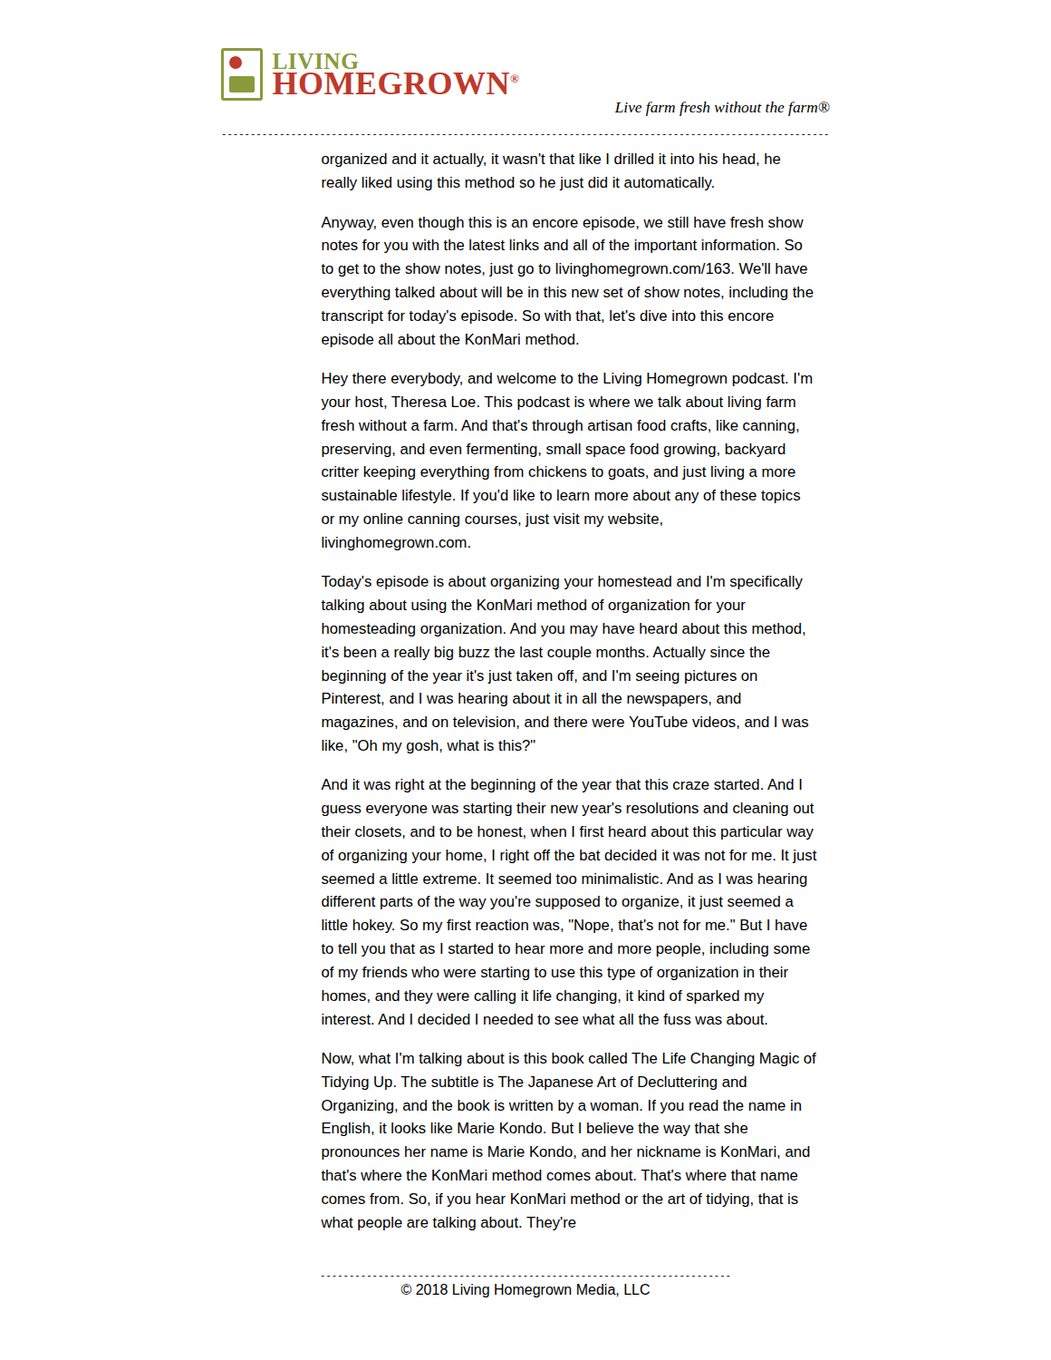LIVING HOMEGROWN®
Live farm fresh without the farm®
--------------------------------------------------------------------------------------------------------------
organized and it actually, it wasn't that like I drilled it into his head, he really liked using this method so he just did it automatically.
Anyway, even though this is an encore episode, we still have fresh show notes for you with the latest links and all of the important information. So to get to the show notes, just go to livinghomegrown.com/163. We'll have everything talked about will be in this new set of show notes, including the transcript for today's episode. So with that, let's dive into this encore episode all about the KonMari method.
Hey there everybody, and welcome to the Living Homegrown podcast. I'm your host, Theresa Loe. This podcast is where we talk about living farm fresh without a farm. And that's through artisan food crafts, like canning, preserving, and even fermenting, small space food growing, backyard critter keeping everything from chickens to goats, and just living a more sustainable lifestyle. If you'd like to learn more about any of these topics or my online canning courses, just visit my website, livinghomegrown.com.
Today's episode is about organizing your homestead and I'm specifically talking about using the KonMari method of organization for your homesteading organization. And you may have heard about this method, it's been a really big buzz the last couple months. Actually since the beginning of the year it's just taken off, and I'm seeing pictures on Pinterest, and I was hearing about it in all the newspapers, and magazines, and on television, and there were YouTube videos, and I was like, "Oh my gosh, what is this?"
And it was right at the beginning of the year that this craze started. And I guess everyone was starting their new year's resolutions and cleaning out their closets, and to be honest, when I first heard about this particular way of organizing your home, I right off the bat decided it was not for me. It just seemed a little extreme. It seemed too minimalistic. And as I was hearing different parts of the way you're supposed to organize, it just seemed a little hokey. So my first reaction was, "Nope, that's not for me." But I have to tell you that as I started to hear more and more people, including some of my friends who were starting to use this type of organization in their homes, and they were calling it life changing, it kind of sparked my interest. And I decided I needed to see what all the fuss was about.
Now, what I'm talking about is this book called The Life Changing Magic of Tidying Up. The subtitle is The Japanese Art of Decluttering and Organizing, and the book is written by a woman. If you read the name in English, it looks like Marie Kondo. But I believe the way that she pronounces her name is Marie Kondo, and her nickname is KonMari, and that's where the KonMari method comes about. That's where that name comes from. So, if you hear KonMari method or the art of tidying, that is what people are talking about. They're
----------------------------------------------------------------------- © 2018 Living Homegrown Media, LLC